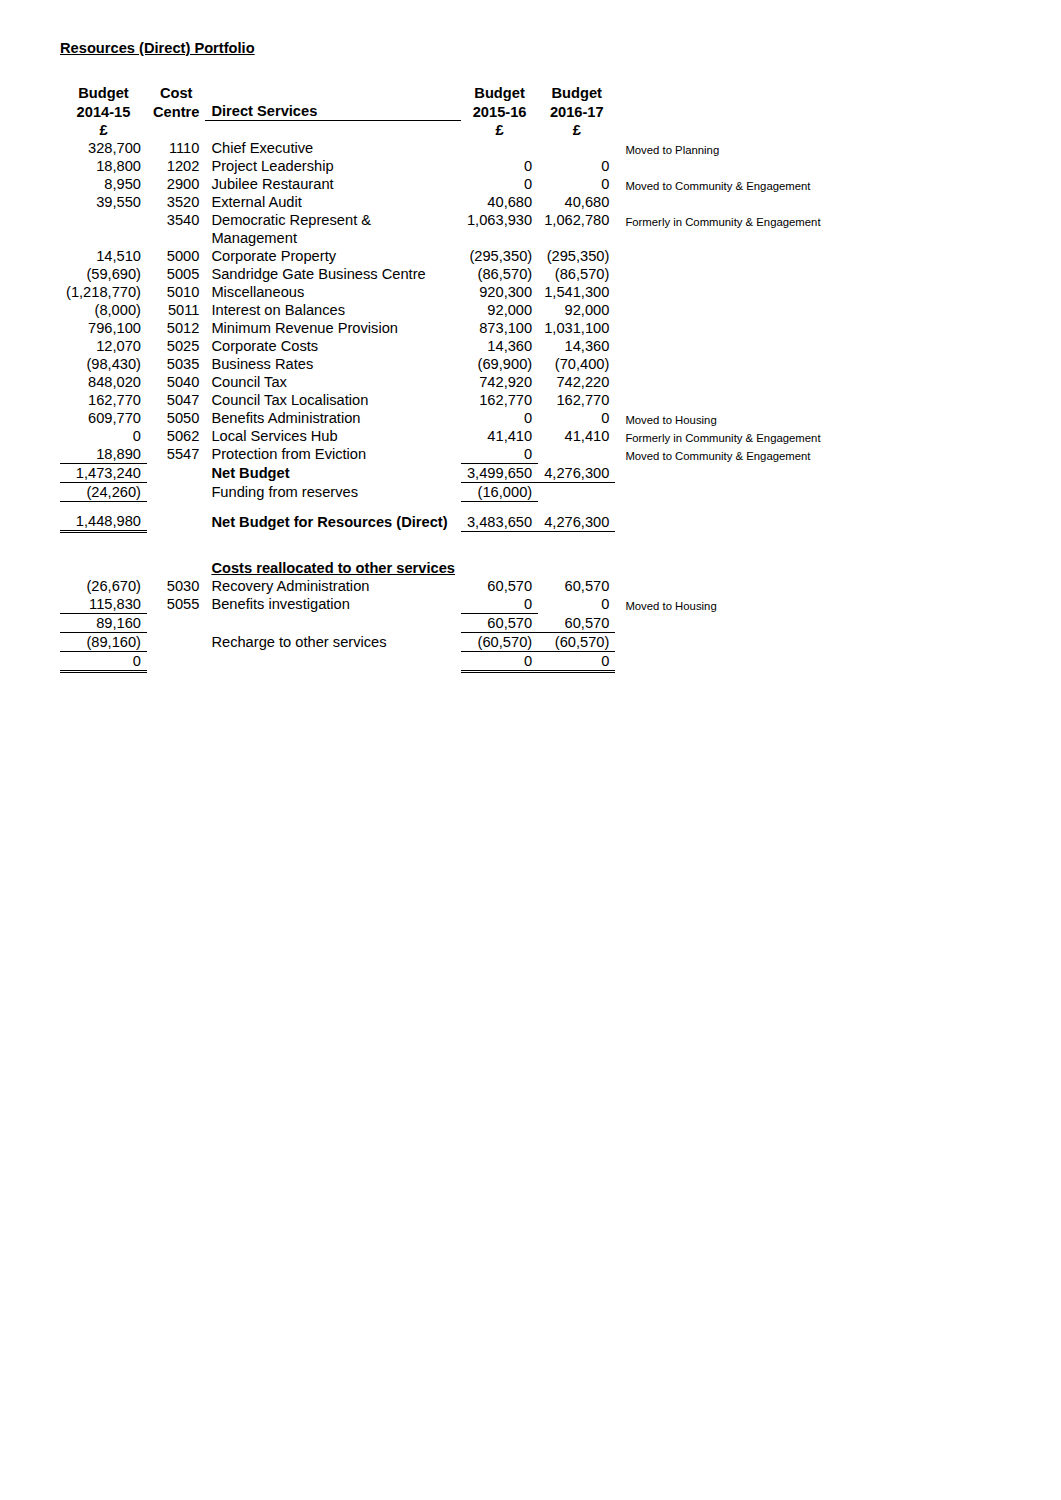Resources (Direct) Portfolio
| Budget | Cost | | Budget | Budget | |
| --- | --- | --- | --- | --- | --- |
| 2014-15 | Centre | Direct Services | 2015-16 | 2016-17 | |
| £ | | | £ | £ | |
| 328,700 | 1110 | Chief Executive | | | Moved to Planning |
| 18,800 | 1202 | Project Leadership | 0 | 0 | |
| 8,950 | 2900 | Jubilee Restaurant | 0 | 0 | Moved to Community & Engagement |
| 39,550 | 3520 | External Audit | 40,680 | 40,680 | |
| | 3540 | Democratic Represent & | 1,063,930 | 1,062,780 | Formerly in Community & Engagement |
| | | Management | | | |
| 14,510 | 5000 | Corporate Property | (295,350) | (295,350) | |
| (59,690) | 5005 | Sandridge Gate Business Centre | (86,570) | (86,570) | |
| (1,218,770) | 5010 | Miscellaneous | 920,300 | 1,541,300 | |
| (8,000) | 5011 | Interest on Balances | 92,000 | 92,000 | |
| 796,100 | 5012 | Minimum Revenue Provision | 873,100 | 1,031,100 | |
| 12,070 | 5025 | Corporate Costs | 14,360 | 14,360 | |
| (98,430) | 5035 | Business Rates | (69,900) | (70,400) | |
| 848,020 | 5040 | Council Tax | 742,920 | 742,220 | |
| 162,770 | 5047 | Council Tax Localisation | 162,770 | 162,770 | |
| 609,770 | 5050 | Benefits Administration | 0 | 0 | Moved to Housing |
| 0 | 5062 | Local Services Hub | 41,410 | 41,410 | Formerly in Community & Engagement |
| 18,890 | 5547 | Protection from Eviction | 0 | | Moved to Community & Engagement |
| 1,473,240 | | Net Budget | 3,499,650 | 4,276,300 | |
| (24,260) | | Funding from reserves | (16,000) | | |
| 1,448,980 | | Net Budget for Resources (Direct) | 3,483,650 | 4,276,300 | |
| | | Costs reallocated to other services | | | |
| (26,670) | 5030 | Recovery Administration | 60,570 | 60,570 | |
| 115,830 | 5055 | Benefits investigation | 0 | 0 | Moved to Housing |
| 89,160 | | | 60,570 | 60,570 | |
| (89,160) | | Recharge to other services | (60,570) | (60,570) | |
| 0 | | | 0 | 0 | |